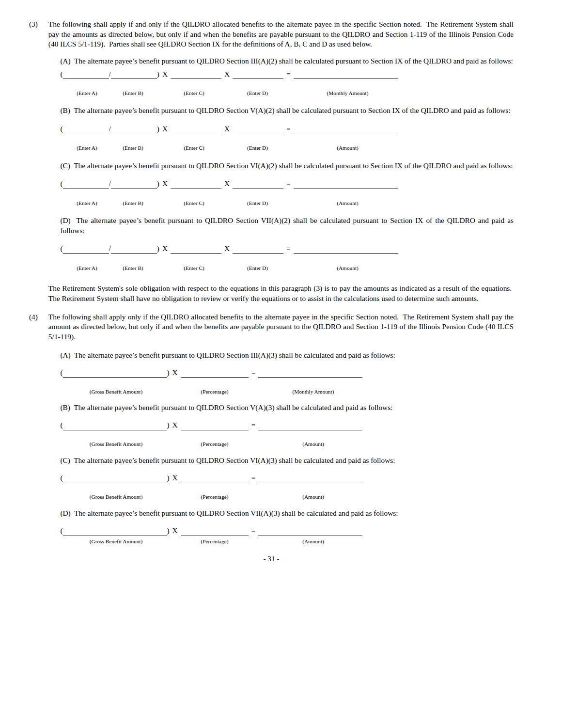(3)
The following shall apply if and only if the QILDRO allocated benefits to the alternate payee in the specific Section noted. The Retirement System shall pay the amounts as directed below, but only if and when the benefits are payable pursuant to the QILDRO and Section 1-119 of the Illinois Pension Code (40 ILCS 5/1-119). Parties shall see QILDRO Section IX for the definitions of A, B, C and D as used below.
(A) The alternate payee’s benefit pursuant to QILDRO Section III(A)(2) shall be calculated pursuant to Section IX of the QILDRO and paid as follows:
( / )X X =
(Enter A)(Enter B) (Enter C) (Enter D) (Monthly Amount)
(B) The alternate payee’s benefit pursuant to QILDRO Section V(A)(2) shall be calculated pursuant to Section IX of the QILDRO and paid as follows:
( / )X X =
(Enter A)(Enter B) (Enter C) (Enter D) (Amount)
(C) The alternate payee’s benefit pursuant to QILDRO Section VI(A)(2) shall be calculated pursuant to Section IX of the QILDRO and paid as follows:
( / )X X =
(Enter A)(Enter B) (Enter C) (Enter D) (Amount)
(D) The alternate payee’s benefit pursuant to QILDRO Section VII(A)(2) shall be calculated pursuant to Section IX of the QILDRO and paid as follows:
( / )X X =
(Enter A)(Enter B) (Enter C) (Enter D) (Amount)
The Retirement System's sole obligation with respect to the equations in this paragraph (3) is to pay the amounts as indicated as a result of the equations. The Retirement System shall have no obligation to review or verify the equations or to assist in the calculations used to determine such amounts.
(4)
The following shall apply only if the QILDRO allocated benefits to the alternate payee in the specific Section noted. The Retirement System shall pay the amount as directed below, but only if and when the benefits are payable pursuant to the QILDRO and Section 1-119 of the Illinois Pension Code (40 ILCS 5/1-119).
(A) The alternate payee’s benefit pursuant to QILDRO Section III(A)(3) shall be calculated and paid as follows:
( )X =
(Gross Benefit Amount) (Percentage) (Monthly Amount)
(B) The alternate payee’s benefit pursuant to QILDRO Section V(A)(3) shall be calculated and paid as follows:
( )X =
(Gross Benefit Amount) (Percentage) (Amount)
(C) The alternate payee’s benefit pursuant to QILDRO Section VI(A)(3) shall be calculated and paid as follows:
( )X =
(Gross Benefit Amount) (Percentage) (Amount)
(D) The alternate payee’s benefit pursuant to QILDRO Section VII(A)(3) shall be calculated and paid as follows:
( )X =
(Gross Benefit Amount) (Percentage) (Amount)
- 31 -